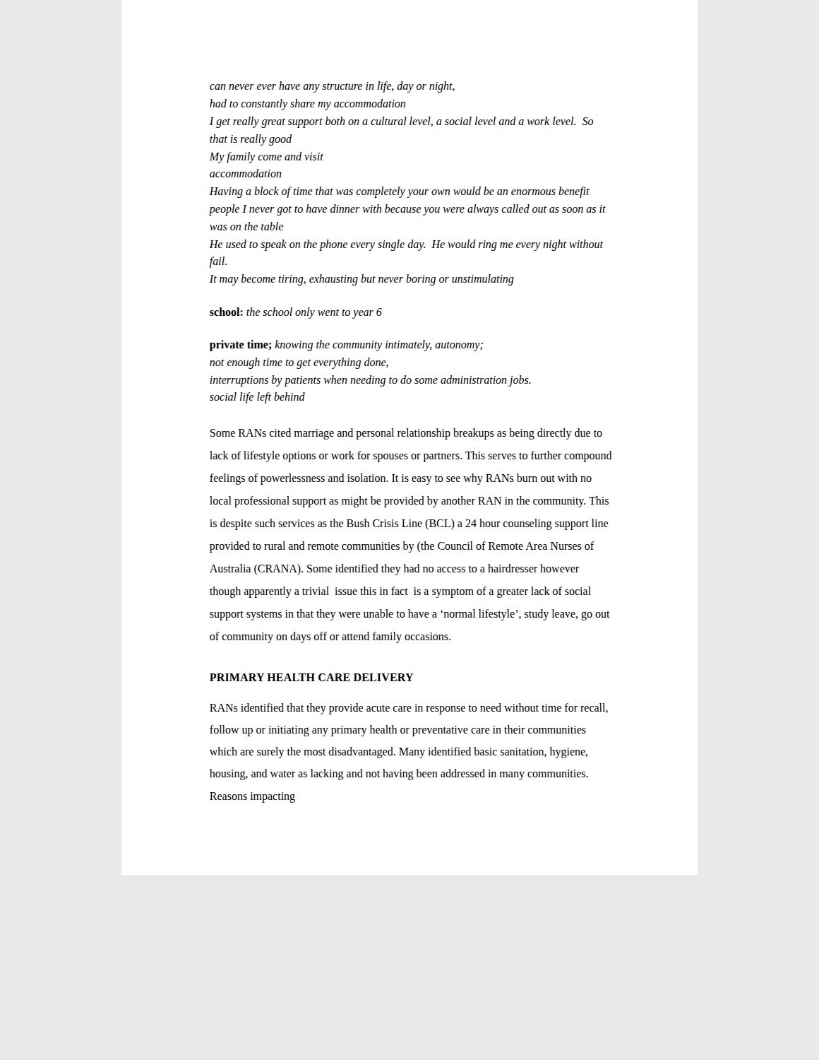can never ever have any structure in life, day or night,
had to constantly share my accommodation
I get really great support both on a cultural level, a social level and a work level. So that is really good
My family come and visit
accommodation
Having a block of time that was completely your own would be an enormous benefit
people I never got to have dinner with because you were always called out as soon as it was on the table
He used to speak on the phone every single day. He would ring me every night without fail.
It may become tiring, exhausting but never boring or unstimulating
school: the school only went to year 6
private time; knowing the community intimately, autonomy;
not enough time to get everything done,
interruptions by patients when needing to do some administration jobs.
social life left behind
Some RANs cited marriage and personal relationship breakups as being directly due to lack of lifestyle options or work for spouses or partners. This serves to further compound feelings of powerlessness and isolation. It is easy to see why RANs burn out with no local professional support as might be provided by another RAN in the community. This is despite such services as the Bush Crisis Line (BCL) a 24 hour counseling support line provided to rural and remote communities by (the Council of Remote Area Nurses of Australia (CRANA). Some identified they had no access to a hairdresser however though apparently a trivial issue this in fact is a symptom of a greater lack of social support systems in that they were unable to have a ‘normal lifestyle’, study leave, go out of community on days off or attend family occasions.
Primary Health Care Delivery
RANs identified that they provide acute care in response to need without time for recall, follow up or initiating any primary health or preventative care in their communities which are surely the most disadvantaged. Many identified basic sanitation, hygiene, housing, and water as lacking and not having been addressed in many communities. Reasons impacting